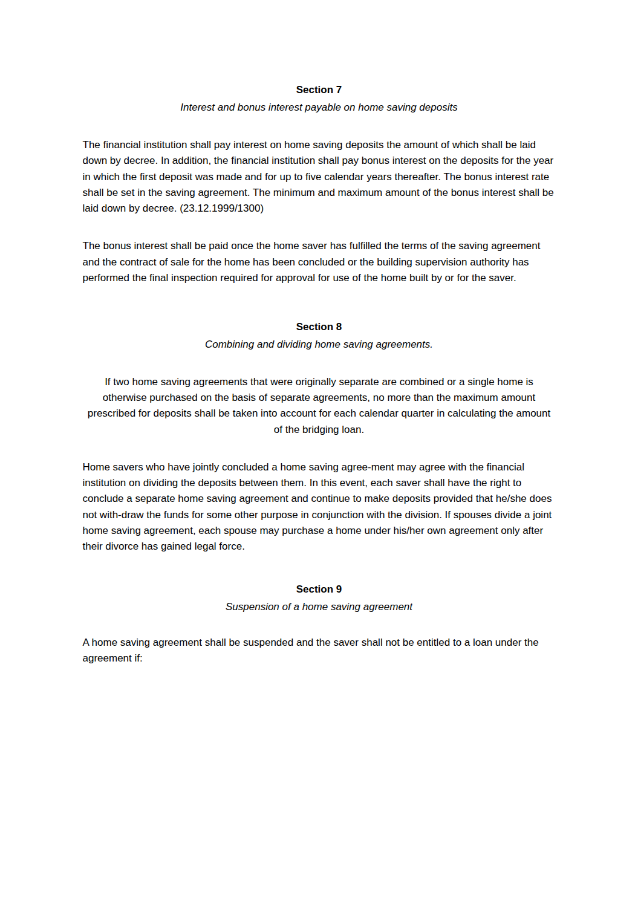Section 7
Interest and bonus interest payable on home saving deposits
The financial institution shall pay interest on home saving deposits the amount of which shall be laid down by decree. In addition, the financial institution shall pay bonus interest on the deposits for the year in which the first deposit was made and for up to five calendar years thereafter. The bonus interest rate shall be set in the saving agreement. The minimum and maximum amount of the bonus interest shall be laid down by decree. (23.12.1999/1300)
The bonus interest shall be paid once the home saver has fulfilled the terms of the saving agreement and the contract of sale for the home has been concluded or the building supervision authority has performed the final inspection required for approval for use of the home built by or for the saver.
Section 8
Combining and dividing home saving agreements.
If two home saving agreements that were originally separate are combined or a single home is otherwise purchased on the basis of separate agreements, no more than the maximum amount prescribed for deposits shall be taken into account for each calendar quarter in calculating the amount of the bridging loan.
Home savers who have jointly concluded a home saving agree-ment may agree with the financial institution on dividing the deposits between them. In this event, each saver shall have the right to conclude a separate home saving agreement and continue to make deposits provided that he/she does not with-draw the funds for some other purpose in conjunction with the division. If spouses divide a joint home saving agreement, each spouse may purchase a home under his/her own agreement only after their divorce has gained legal force.
Section 9
Suspension of a home saving agreement
A home saving agreement shall be suspended and the saver shall not be entitled to a loan under the agreement if: